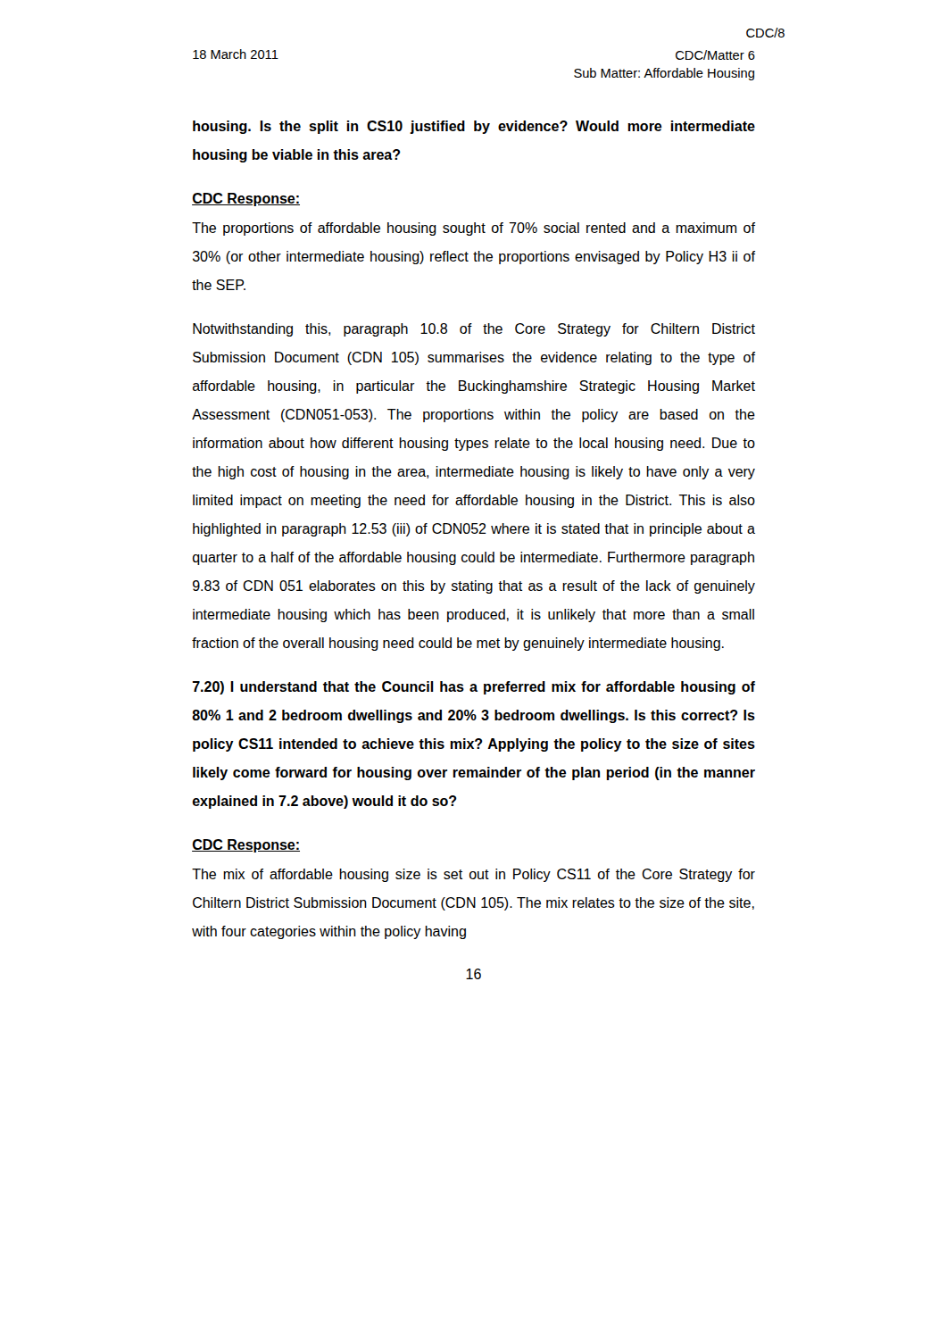CDC/8
18 March 2011
CDC/Matter 6
Sub Matter: Affordable Housing
housing. Is the split in CS10 justified by evidence? Would more intermediate housing be viable in this area?
CDC Response:
The proportions of affordable housing sought of 70% social rented and a maximum of 30% (or other intermediate housing) reflect the proportions envisaged by Policy H3 ii of the SEP.
Notwithstanding this, paragraph 10.8 of the Core Strategy for Chiltern District Submission Document (CDN 105) summarises the evidence relating to the type of affordable housing, in particular the Buckinghamshire Strategic Housing Market Assessment (CDN051-053). The proportions within the policy are based on the information about how different housing types relate to the local housing need. Due to the high cost of housing in the area, intermediate housing is likely to have only a very limited impact on meeting the need for affordable housing in the District. This is also highlighted in paragraph 12.53 (iii) of CDN052 where it is stated that in principle about a quarter to a half of the affordable housing could be intermediate. Furthermore paragraph 9.83 of CDN 051 elaborates on this by stating that as a result of the lack of genuinely intermediate housing which has been produced, it is unlikely that more than a small fraction of the overall housing need could be met by genuinely intermediate housing.
7.20) I understand that the Council has a preferred mix for affordable housing of 80% 1 and 2 bedroom dwellings and 20% 3 bedroom dwellings. Is this correct? Is policy CS11 intended to achieve this mix? Applying the policy to the size of sites likely come forward for housing over remainder of the plan period (in the manner explained in 7.2 above) would it do so?
CDC Response:
The mix of affordable housing size is set out in Policy CS11 of the Core Strategy for Chiltern District Submission Document (CDN 105). The mix relates to the size of the site, with four categories within the policy having
16